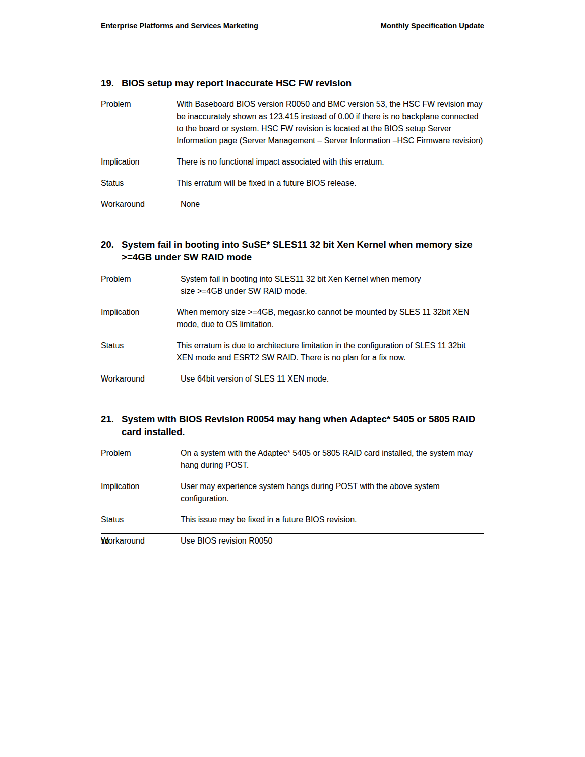Enterprise Platforms and Services Marketing Monthly Specification Update
19. BIOS setup may report inaccurate HSC FW revision
Problem
With Baseboard BIOS version R0050 and BMC version 53, the HSC FW revision may be inaccurately shown as 123.415 instead of 0.00 if there is no backplane connected to the board or system. HSC FW revision is located at the BIOS setup Server Information page (Server Management – Server Information –HSC Firmware revision)
Implication
There is no functional impact associated with this erratum.
Status
This erratum will be fixed in a future BIOS release.
Workaround
None
20. System fail in booting into SuSE* SLES11 32 bit Xen Kernel when memory size >=4GB under SW RAID mode
Problem
System fail in booting into SLES11 32 bit Xen Kernel when memory
size >=4GB under SW RAID mode.
Implication
When memory size >=4GB, megasr.ko cannot be mounted by SLES 11 32bit XEN mode, due to OS limitation.
Status
This erratum is due to architecture limitation in the configuration of SLES 11 32bit XEN mode and ESRT2 SW RAID. There is no plan for a fix now.
Workaround
Use 64bit version of SLES 11 XEN mode.
21. System with BIOS Revision R0054 may hang when Adaptec* 5405 or 5805 RAID card installed.
Problem
On a system with the Adaptec* 5405 or 5805 RAID card installed, the system may hang during POST.
Implication
User may experience system hangs during POST with the above system configuration.
Status
This issue may be fixed in a future BIOS revision.
Workaround
Use BIOS revision R0050
10